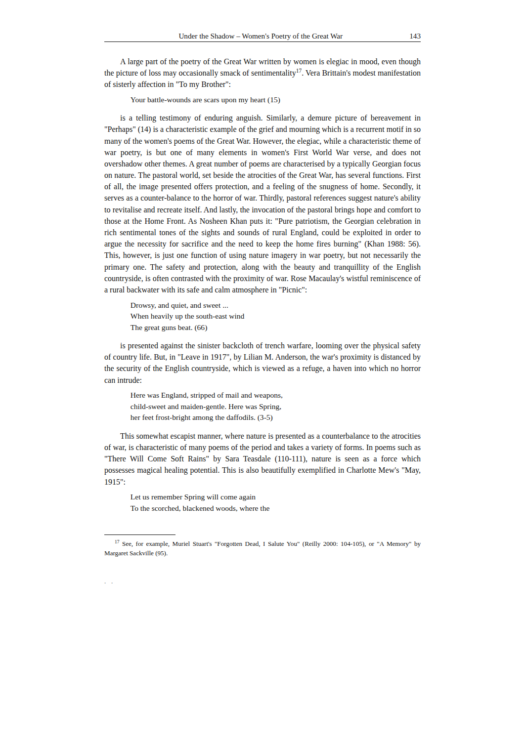Under the Shadow – Women's Poetry of the Great War 143
A large part of the poetry of the Great War written by women is elegiac in mood, even though the picture of loss may occasionally smack of sentimentality17. Vera Brittain's modest manifestation of sisterly affection in "To my Brother":
Your battle-wounds are scars upon my heart (15)
is a telling testimony of enduring anguish. Similarly, a demure picture of bereavement in "Perhaps" (14) is a characteristic example of the grief and mourning which is a recurrent motif in so many of the women's poems of the Great War. However, the elegiac, while a characteristic theme of war poetry, is but one of many elements in women's First World War verse, and does not overshadow other themes. A great number of poems are characterised by a typically Georgian focus on nature. The pastoral world, set beside the atrocities of the Great War, has several functions. First of all, the image presented offers protection, and a feeling of the snugness of home. Secondly, it serves as a counter-balance to the horror of war. Thirdly, pastoral references suggest nature's ability to revitalise and recreate itself. And lastly, the invocation of the pastoral brings hope and comfort to those at the Home Front. As Nosheen Khan puts it: "Pure patriotism, the Georgian celebration in rich sentimental tones of the sights and sounds of rural England, could be exploited in order to argue the necessity for sacrifice and the need to keep the home fires burning" (Khan 1988: 56). This, however, is just one function of using nature imagery in war poetry, but not necessarily the primary one. The safety and protection, along with the beauty and tranquillity of the English countryside, is often contrasted with the proximity of war. Rose Macaulay's wistful reminiscence of a rural backwater with its safe and calm atmosphere in "Picnic":
Drowsy, and quiet, and sweet ...
When heavily up the south-east wind
The great guns beat. (66)
is presented against the sinister backcloth of trench warfare, looming over the physical safety of country life. But, in "Leave in 1917", by Lilian M. Anderson, the war's proximity is distanced by the security of the English countryside, which is viewed as a refuge, a haven into which no horror can intrude:
Here was England, stripped of mail and weapons,
child-sweet and maiden-gentle. Here was Spring,
her feet frost-bright among the daffodils. (3-5)
This somewhat escapist manner, where nature is presented as a counterbalance to the atrocities of war, is characteristic of many poems of the period and takes a variety of forms. In poems such as "There Will Come Soft Rains" by Sara Teasdale (110-111), nature is seen as a force which possesses magical healing potential. This is also beautifully exemplified in Charlotte Mew's "May, 1915":
Let us remember Spring will come again
To the scorched, blackened woods, where the
17 See, for example, Muriel Stuart's "Forgotten Dead, I Salute You" (Reilly 2000: 104-105), or "A Memory" by Margaret Sackville (95).
. .